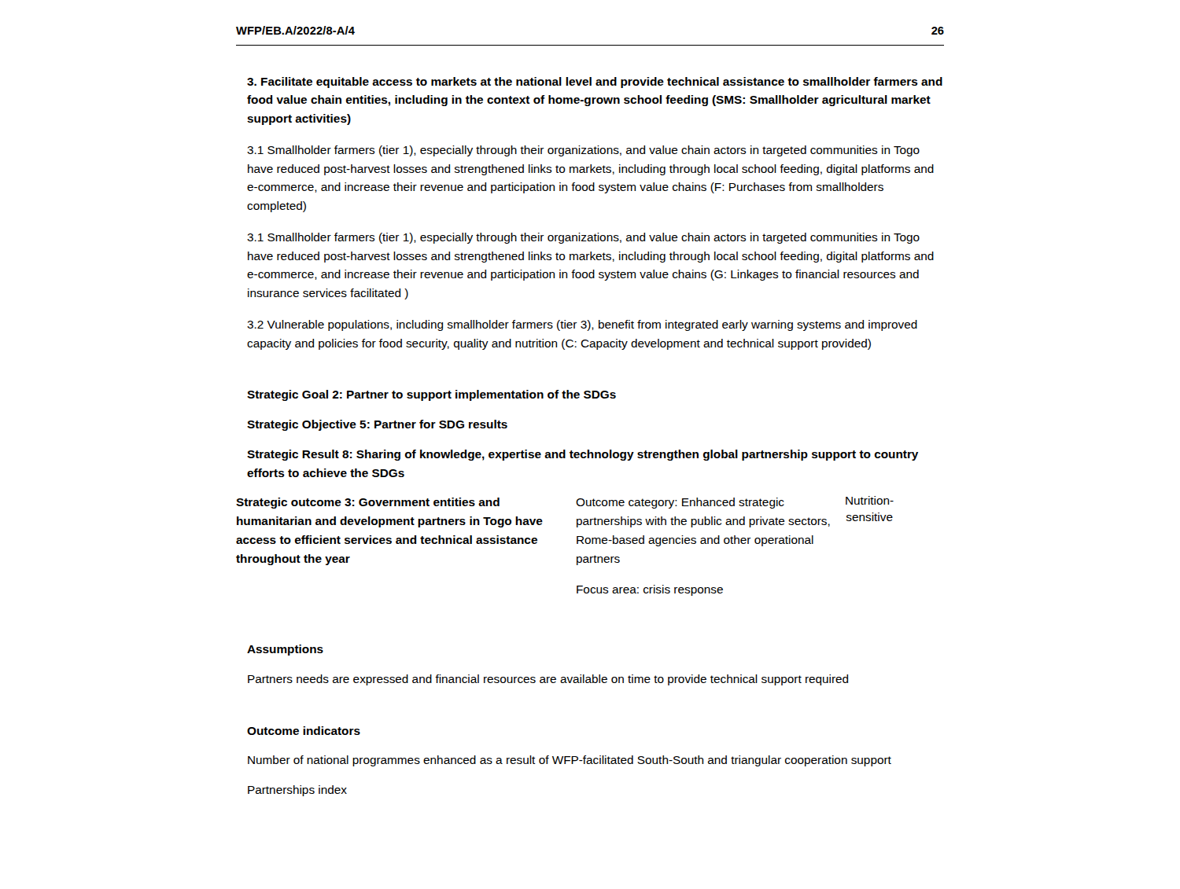WFP/EB.A/2022/8-A/4 26
3. Facilitate equitable access to markets at the national level and provide technical assistance to smallholder farmers and food value chain entities, including in the context of home-grown school feeding (SMS: Smallholder agricultural market support activities)
3.1 Smallholder farmers (tier 1), especially through their organizations, and value chain actors in targeted communities in Togo have reduced post-harvest losses and strengthened links to markets, including through local school feeding, digital platforms and e-commerce, and increase their revenue and participation in food system value chains (F: Purchases from smallholders completed)
3.1 Smallholder farmers (tier 1), especially through their organizations, and value chain actors in targeted communities in Togo have reduced post-harvest losses and strengthened links to markets, including through local school feeding, digital platforms and e-commerce, and increase their revenue and participation in food system value chains (G: Linkages to financial resources and insurance services facilitated )
3.2 Vulnerable populations, including smallholder farmers (tier 3), benefit from integrated early warning systems and improved capacity and policies for food security, quality and nutrition (C: Capacity development and technical support provided)
Strategic Goal 2: Partner to support implementation of the SDGs
Strategic Objective 5: Partner for SDG results
Strategic Result 8: Sharing of knowledge, expertise and technology strengthen global partnership support to country efforts to achieve the SDGs
| Strategic outcome 3: Government entities and humanitarian and development partners in Togo have access to efficient services and technical assistance throughout the year | Outcome category: Enhanced strategic partnerships with the public and private sectors, Rome-based agencies and other operational partners Focus area: crisis response | Nutrition- sensitive |
Assumptions
Partners needs are expressed and financial resources are available on time to provide technical support required
Outcome indicators
Number of national programmes enhanced as a result of WFP-facilitated South-South and triangular cooperation support
Partnerships index